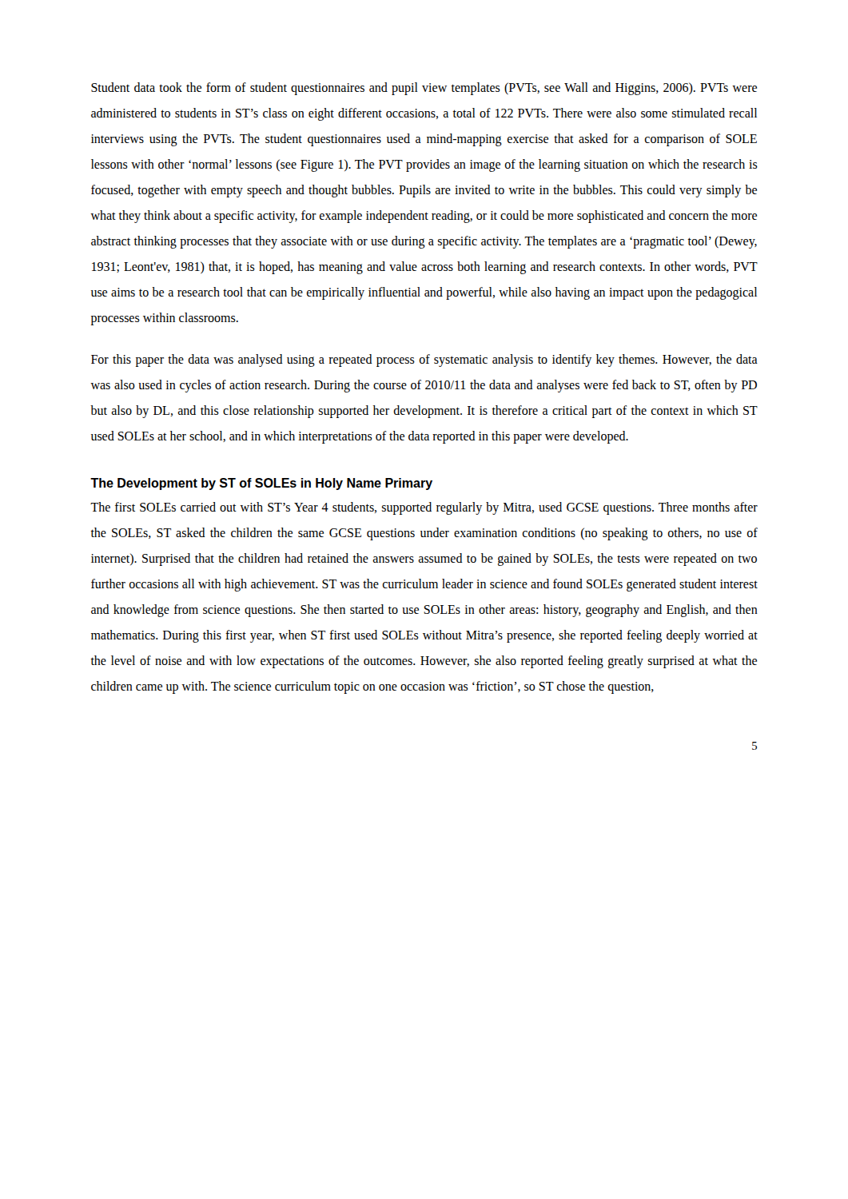Student data took the form of student questionnaires and pupil view templates (PVTs, see Wall and Higgins, 2006). PVTs were administered to students in ST’s class on eight different occasions, a total of 122 PVTs. There were also some stimulated recall interviews using the PVTs. The student questionnaires used a mind-mapping exercise that asked for a comparison of SOLE lessons with other ‘normal’ lessons (see Figure 1). The PVT provides an image of the learning situation on which the research is focused, together with empty speech and thought bubbles. Pupils are invited to write in the bubbles. This could very simply be what they think about a specific activity, for example independent reading, or it could be more sophisticated and concern the more abstract thinking processes that they associate with or use during a specific activity. The templates are a ‘pragmatic tool’ (Dewey, 1931; Leont'ev, 1981) that, it is hoped, has meaning and value across both learning and research contexts. In other words, PVT use aims to be a research tool that can be empirically influential and powerful, while also having an impact upon the pedagogical processes within classrooms.
For this paper the data was analysed using a repeated process of systematic analysis to identify key themes. However, the data was also used in cycles of action research. During the course of 2010/11 the data and analyses were fed back to ST, often by PD but also by DL, and this close relationship supported her development. It is therefore a critical part of the context in which ST used SOLEs at her school, and in which interpretations of the data reported in this paper were developed.
The Development by ST of SOLEs in Holy Name Primary
The first SOLEs carried out with ST’s Year 4 students, supported regularly by Mitra, used GCSE questions. Three months after the SOLEs, ST asked the children the same GCSE questions under examination conditions (no speaking to others, no use of internet). Surprised that the children had retained the answers assumed to be gained by SOLEs, the tests were repeated on two further occasions all with high achievement. ST was the curriculum leader in science and found SOLEs generated student interest and knowledge from science questions. She then started to use SOLEs in other areas: history, geography and English, and then mathematics. During this first year, when ST first used SOLEs without Mitra’s presence, she reported feeling deeply worried at the level of noise and with low expectations of the outcomes. However, she also reported feeling greatly surprised at what the children came up with. The science curriculum topic on one occasion was ‘friction’, so ST chose the question,
5